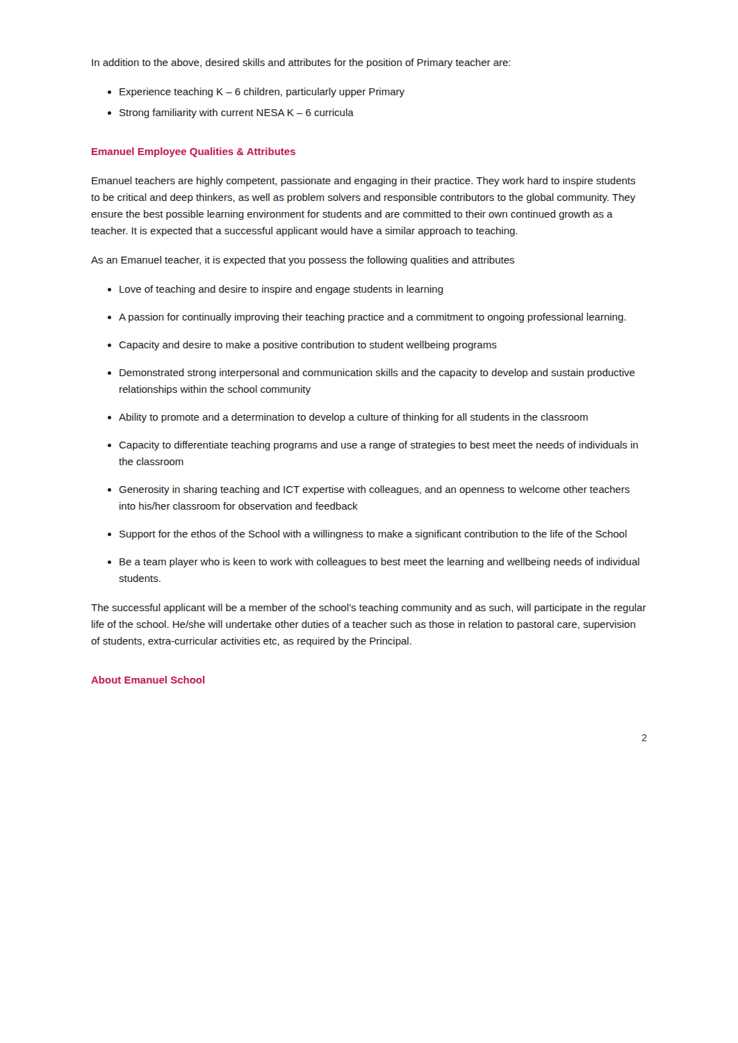In addition to the above, desired skills and attributes for the position of Primary teacher are:
Experience teaching K – 6 children, particularly upper Primary
Strong familiarity with current NESA K – 6 curricula
Emanuel Employee Qualities & Attributes
Emanuel teachers are highly competent, passionate and engaging in their practice. They work hard to inspire students to be critical and deep thinkers, as well as problem solvers and responsible contributors to the global community. They ensure the best possible learning environment for students and are committed to their own continued growth as a teacher. It is expected that a successful applicant would have a similar approach to teaching.
As an Emanuel teacher, it is expected that you possess the following qualities and attributes
Love of teaching and desire to inspire and engage students in learning
A passion for continually improving their teaching practice and a commitment to ongoing professional learning.
Capacity and desire to make a positive contribution to student wellbeing programs
Demonstrated strong interpersonal and communication skills and the capacity to develop and sustain productive relationships within the school community
Ability to promote and a determination to develop a culture of thinking for all students in the classroom
Capacity to differentiate teaching programs and use a range of strategies to best meet the needs of individuals in the classroom
Generosity in sharing teaching and ICT expertise with colleagues, and an openness to welcome other teachers into his/her classroom for observation and feedback
Support for the ethos of the School with a willingness to make a significant contribution to the life of the School
Be a team player who is keen to work with colleagues to best meet the learning and wellbeing needs of individual students.
The successful applicant will be a member of the school’s teaching community and as such, will participate in the regular life of the school. He/she will undertake other duties of a teacher such as those in relation to pastoral care, supervision of students, extra-curricular activities etc, as required by the Principal.
About Emanuel School
2